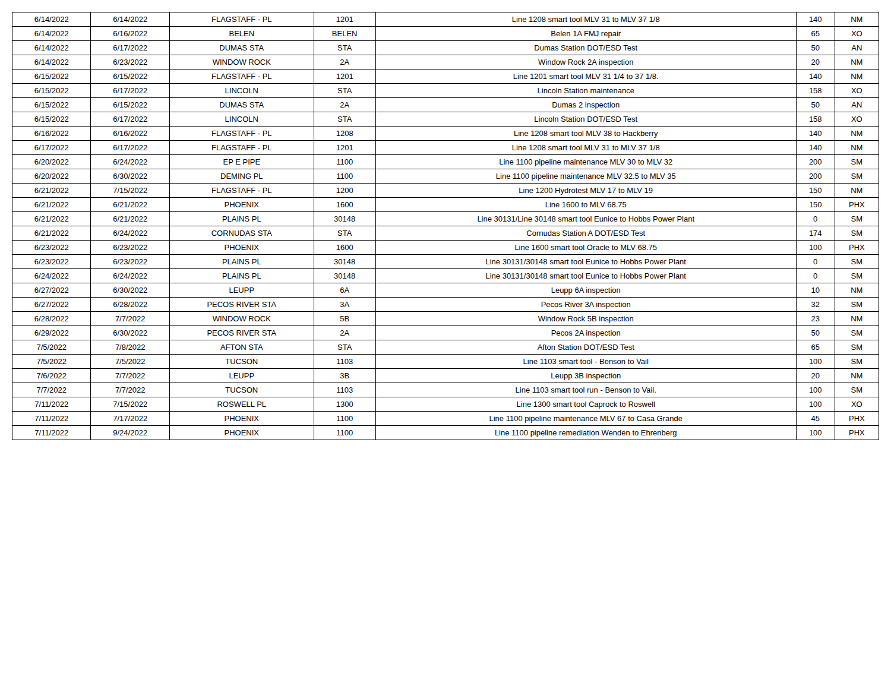| 6/14/2022 | 6/14/2022 | FLAGSTAFF - PL | 1201 | Line 1208 smart tool MLV 31 to MLV 37 1/8 | 140 | NM |
| 6/14/2022 | 6/16/2022 | BELEN | BELEN | Belen 1A FMJ repair | 65 | XO |
| 6/14/2022 | 6/17/2022 | DUMAS STA | STA | Dumas Station DOT/ESD Test | 50 | AN |
| 6/14/2022 | 6/23/2022 | WINDOW ROCK | 2A | Window Rock 2A inspection | 20 | NM |
| 6/15/2022 | 6/15/2022 | FLAGSTAFF - PL | 1201 | Line 1201 smart tool MLV 31 1/4 to 37 1/8. | 140 | NM |
| 6/15/2022 | 6/17/2022 | LINCOLN | STA | Lincoln Station maintenance | 158 | XO |
| 6/15/2022 | 6/15/2022 | DUMAS STA | 2A | Dumas 2 inspection | 50 | AN |
| 6/15/2022 | 6/17/2022 | LINCOLN | STA | Lincoln Station DOT/ESD Test | 158 | XO |
| 6/16/2022 | 6/16/2022 | FLAGSTAFF - PL | 1208 | Line 1208 smart tool MLV 38 to Hackberry | 140 | NM |
| 6/17/2022 | 6/17/2022 | FLAGSTAFF - PL | 1201 | Line 1208 smart tool MLV 31 to MLV 37 1/8 | 140 | NM |
| 6/20/2022 | 6/24/2022 | EP E PIPE | 1100 | Line 1100 pipeline maintenance MLV 30 to MLV 32 | 200 | SM |
| 6/20/2022 | 6/30/2022 | DEMING PL | 1100 | Line 1100 pipeline maintenance MLV 32.5 to MLV 35 | 200 | SM |
| 6/21/2022 | 7/15/2022 | FLAGSTAFF - PL | 1200 | Line 1200 Hydrotest MLV 17 to MLV 19 | 150 | NM |
| 6/21/2022 | 6/21/2022 | PHOENIX | 1600 | Line 1600 to MLV 68.75 | 150 | PHX |
| 6/21/2022 | 6/21/2022 | PLAINS PL | 30148 | Line 30131/Line 30148 smart tool Eunice to Hobbs Power Plant | 0 | SM |
| 6/21/2022 | 6/24/2022 | CORNUDAS STA | STA | Cornudas Station A DOT/ESD Test | 174 | SM |
| 6/23/2022 | 6/23/2022 | PHOENIX | 1600 | Line 1600 smart tool Oracle to MLV 68.75 | 100 | PHX |
| 6/23/2022 | 6/23/2022 | PLAINS PL | 30148 | Line 30131/30148 smart tool Eunice to Hobbs Power Plant | 0 | SM |
| 6/24/2022 | 6/24/2022 | PLAINS PL | 30148 | Line 30131/30148 smart tool Eunice to Hobbs Power Plant | 0 | SM |
| 6/27/2022 | 6/30/2022 | LEUPP | 6A | Leupp 6A inspection | 10 | NM |
| 6/27/2022 | 6/28/2022 | PECOS RIVER STA | 3A | Pecos River 3A inspection | 32 | SM |
| 6/28/2022 | 7/7/2022 | WINDOW ROCK | 5B | Window Rock 5B inspection | 23 | NM |
| 6/29/2022 | 6/30/2022 | PECOS RIVER STA | 2A | Pecos 2A inspection | 50 | SM |
| 7/5/2022 | 7/8/2022 | AFTON STA | STA | Afton Station DOT/ESD Test | 65 | SM |
| 7/5/2022 | 7/5/2022 | TUCSON | 1103 | Line 1103 smart tool - Benson to Vail | 100 | SM |
| 7/6/2022 | 7/7/2022 | LEUPP | 3B | Leupp 3B inspection | 20 | NM |
| 7/7/2022 | 7/7/2022 | TUCSON | 1103 | Line 1103 smart tool run - Benson to Vail. | 100 | SM |
| 7/11/2022 | 7/15/2022 | ROSWELL PL | 1300 | Line 1300 smart tool Caprock to Roswell | 100 | XO |
| 7/11/2022 | 7/17/2022 | PHOENIX | 1100 | Line 1100 pipeline maintenance MLV 67 to Casa Grande | 45 | PHX |
| 7/11/2022 | 9/24/2022 | PHOENIX | 1100 | Line 1100 pipeline remediation Wenden to Ehrenberg | 100 | PHX |